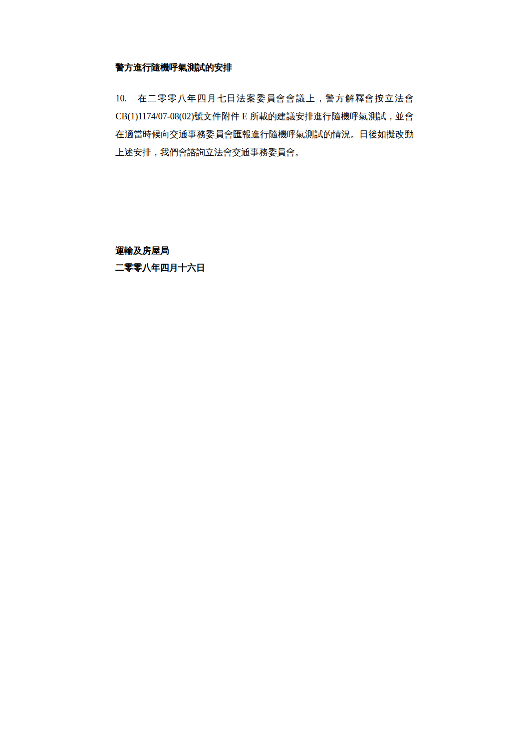警方進行隨機呼氣測試的安排
10. 在二零零八年四月七日法案委員會會議上，警方解釋會按立法會 CB(1)1174/07-08(02)號文件附件 E 所載的建議安排進行隨機呼氣測試，並會在適當時候向交通事務委員會匯報進行隨機呼氣測試的情況。日後如擬改動上述安排，我們會諮詢立法會交通事務委員會。
運輸及房屋局
二零零八年四月十六日